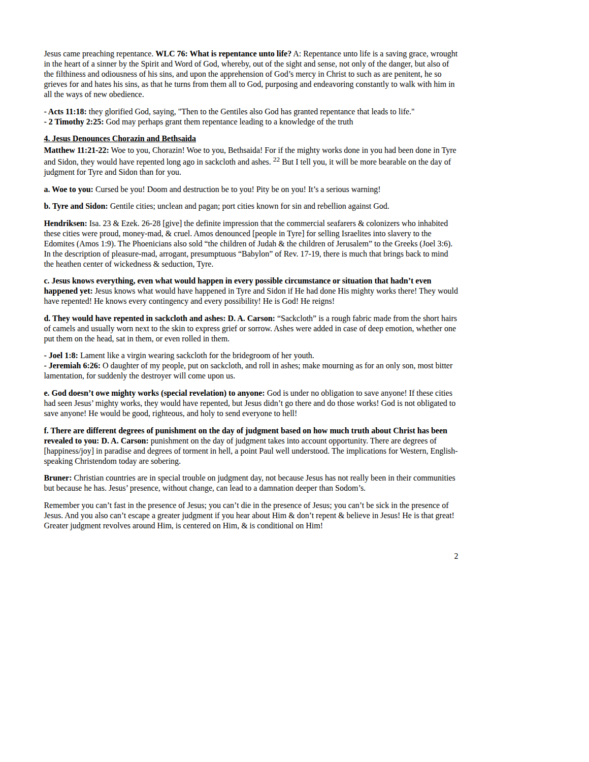Jesus came preaching repentance. WLC 76: What is repentance unto life? A: Repentance unto life is a saving grace, wrought in the heart of a sinner by the Spirit and Word of God, whereby, out of the sight and sense, not only of the danger, but also of the filthiness and odiousness of his sins, and upon the apprehension of God’s mercy in Christ to such as are penitent, he so grieves for and hates his sins, as that he turns from them all to God, purposing and endeavoring constantly to walk with him in all the ways of new obedience.
- Acts 11:18: they glorified God, saying, "Then to the Gentiles also God has granted repentance that leads to life."
- 2 Timothy 2:25: God may perhaps grant them repentance leading to a knowledge of the truth
4. Jesus Denounces Chorazin and Bethsaida
Matthew 11:21-22: Woe to you, Chorazin! Woe to you, Bethsaida! For if the mighty works done in you had been done in Tyre and Sidon, they would have repented long ago in sackcloth and ashes. 22 But I tell you, it will be more bearable on the day of judgment for Tyre and Sidon than for you.
a. Woe to you: Cursed be you! Doom and destruction be to you! Pity be on you! It’s a serious warning!
b. Tyre and Sidon: Gentile cities; unclean and pagan; port cities known for sin and rebellion against God.
Hendriksen: Isa. 23 & Ezek. 26-28 [give] the definite impression that the commercial seafarers & colonizers who inhabited these cities were proud, money-mad, & cruel. Amos denounced [people in Tyre] for selling Israelites into slavery to the Edomites (Amos 1:9). The Phoenicians also sold “the children of Judah & the children of Jerusalem” to the Greeks (Joel 3:6). In the description of pleasure-mad, arrogant, presumptuous “Babylon” of Rev. 17-19, there is much that brings back to mind the heathen center of wickedness & seduction, Tyre.
c. Jesus knows everything, even what would happen in every possible circumstance or situation that hadn’t even happened yet: Jesus knows what would have happened in Tyre and Sidon if He had done His mighty works there! They would have repented! He knows every contingency and every possibility! He is God! He reigns!
d. They would have repented in sackcloth and ashes: D. A. Carson: “Sackcloth” is a rough fabric made from the short hairs of camels and usually worn next to the skin to express grief or sorrow. Ashes were added in case of deep emotion, whether one put them on the head, sat in them, or even rolled in them.
- Joel 1:8: Lament like a virgin wearing sackcloth for the bridegroom of her youth.
- Jeremiah 6:26: O daughter of my people, put on sackcloth, and roll in ashes; make mourning as for an only son, most bitter lamentation, for suddenly the destroyer will come upon us.
e. God doesn’t owe mighty works (special revelation) to anyone: God is under no obligation to save anyone! If these cities had seen Jesus’ mighty works, they would have repented, but Jesus didn’t go there and do those works! God is not obligated to save anyone! He would be good, righteous, and holy to send everyone to hell!
f. There are different degrees of punishment on the day of judgment based on how much truth about Christ has been revealed to you: D. A. Carson: punishment on the day of judgment takes into account opportunity. There are degrees of [happiness/joy] in paradise and degrees of torment in hell, a point Paul well understood. The implications for Western, English-speaking Christendom today are sobering.
Bruner: Christian countries are in special trouble on judgment day, not because Jesus has not really been in their communities but because he has. Jesus’ presence, without change, can lead to a damnation deeper than Sodom’s.
Remember you can’t fast in the presence of Jesus; you can’t die in the presence of Jesus; you can’t be sick in the presence of Jesus. And you also can’t escape a greater judgment if you hear about Him & don’t repent & believe in Jesus! He is that great! Greater judgment revolves around Him, is centered on Him, & is conditional on Him!
2